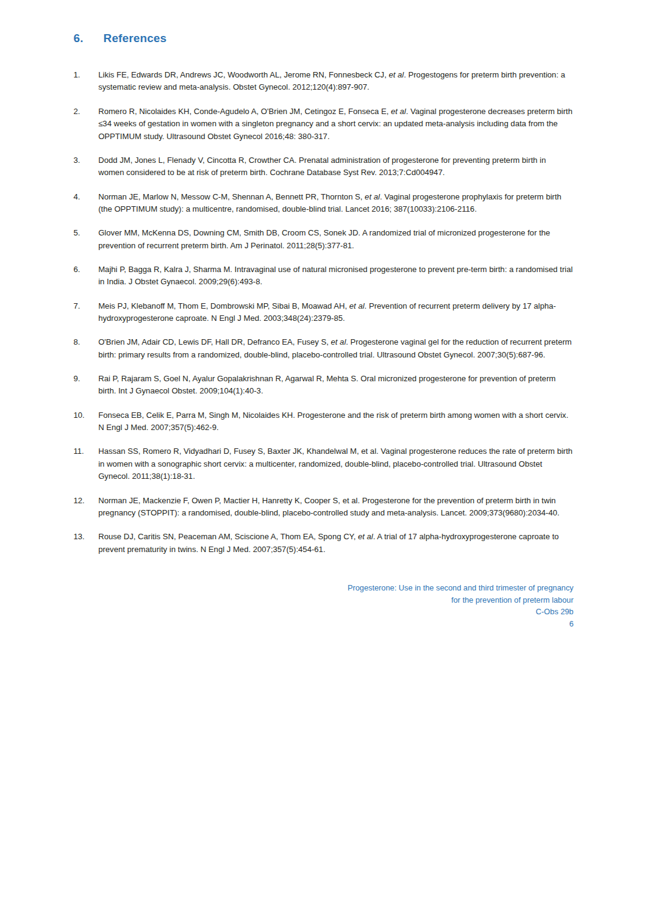6. References
Likis FE, Edwards DR, Andrews JC, Woodworth AL, Jerome RN, Fonnesbeck CJ, et al. Progestogens for preterm birth prevention: a systematic review and meta-analysis. Obstet Gynecol. 2012;120(4):897-907.
Romero R, Nicolaides KH, Conde-Agudelo A, O'Brien JM, Cetingoz E, Fonseca E, et al. Vaginal progesterone decreases preterm birth ≤34 weeks of gestation in women with a singleton pregnancy and a short cervix: an updated meta-analysis including data from the OPPTIMUM study. Ultrasound Obstet Gynecol 2016;48: 380-317.
Dodd JM, Jones L, Flenady V, Cincotta R, Crowther CA. Prenatal administration of progesterone for preventing preterm birth in women considered to be at risk of preterm birth. Cochrane Database Syst Rev. 2013;7:Cd004947.
Norman JE, Marlow N, Messow C-M, Shennan A, Bennett PR, Thornton S, et al. Vaginal progesterone prophylaxis for preterm birth (the OPPTIMUM study): a multicentre, randomised, double-blind trial. Lancet 2016; 387(10033):2106-2116.
Glover MM, McKenna DS, Downing CM, Smith DB, Croom CS, Sonek JD. A randomized trial of micronized progesterone for the prevention of recurrent preterm birth. Am J Perinatol. 2011;28(5):377-81.
Majhi P, Bagga R, Kalra J, Sharma M. Intravaginal use of natural micronised progesterone to prevent pre-term birth: a randomised trial in India. J Obstet Gynaecol. 2009;29(6):493-8.
Meis PJ, Klebanoff M, Thom E, Dombrowski MP, Sibai B, Moawad AH, et al. Prevention of recurrent preterm delivery by 17 alpha-hydroxyprogesterone caproate. N Engl J Med. 2003;348(24):2379-85.
O'Brien JM, Adair CD, Lewis DF, Hall DR, Defranco EA, Fusey S, et al. Progesterone vaginal gel for the reduction of recurrent preterm birth: primary results from a randomized, double-blind, placebo-controlled trial. Ultrasound Obstet Gynecol. 2007;30(5):687-96.
Rai P, Rajaram S, Goel N, Ayalur Gopalakrishnan R, Agarwal R, Mehta S. Oral micronized progesterone for prevention of preterm birth. Int J Gynaecol Obstet. 2009;104(1):40-3.
Fonseca EB, Celik E, Parra M, Singh M, Nicolaides KH. Progesterone and the risk of preterm birth among women with a short cervix. N Engl J Med. 2007;357(5):462-9.
Hassan SS, Romero R, Vidyadhari D, Fusey S, Baxter JK, Khandelwal M, et al. Vaginal progesterone reduces the rate of preterm birth in women with a sonographic short cervix: a multicenter, randomized, double-blind, placebo-controlled trial. Ultrasound Obstet Gynecol. 2011;38(1):18-31.
Norman JE, Mackenzie F, Owen P, Mactier H, Hanretty K, Cooper S, et al. Progesterone for the prevention of preterm birth in twin pregnancy (STOPPIT): a randomised, double-blind, placebo-controlled study and meta-analysis. Lancet. 2009;373(9680):2034-40.
Rouse DJ, Caritis SN, Peaceman AM, Sciscione A, Thom EA, Spong CY, et al. A trial of 17 alpha-hydroxyprogesterone caproate to prevent prematurity in twins. N Engl J Med. 2007;357(5):454-61.
Progesterone: Use in the second and third trimester of pregnancy
for the prevention of preterm labour
C-Obs 29b 6